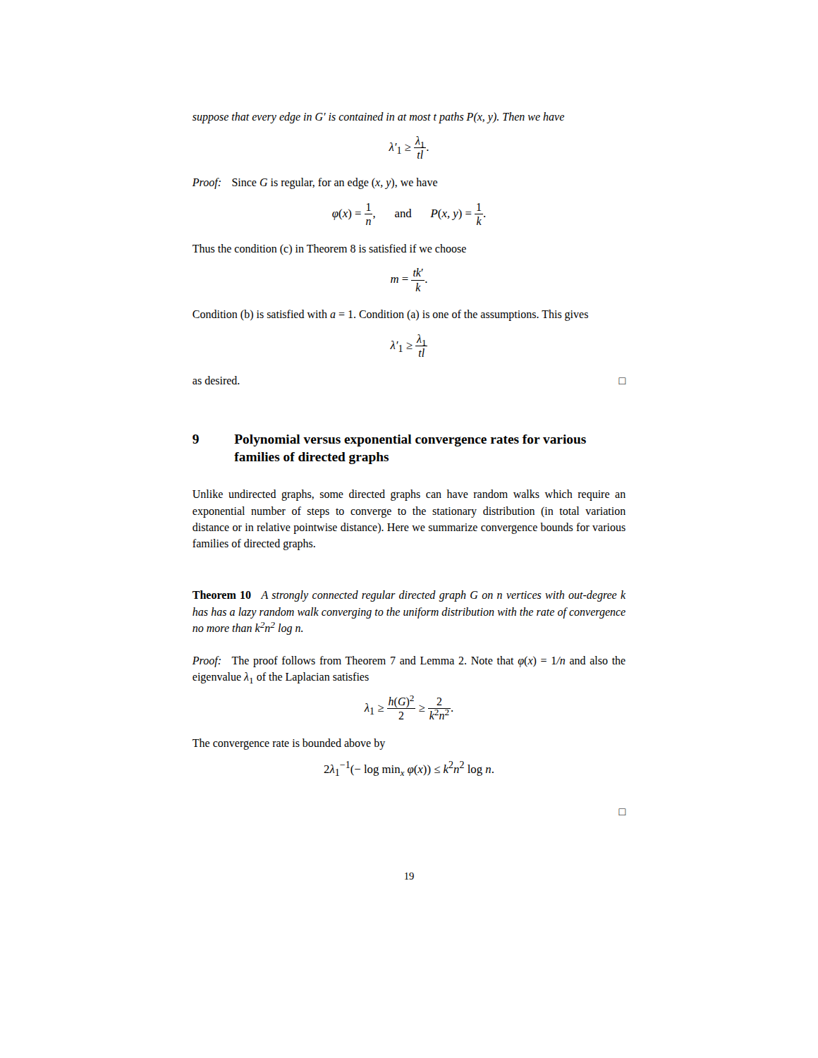suppose that every edge in G′ is contained in at most t paths P(x, y). Then we have
λ′1 ≥ λ1 tl.
Proof: Since G is regular, for an edge (x, y), we have
φ(x) = 1 n, and P(x, y) = 1 k.
Thus the condition (c) in Theorem 8 is satisfied if we choose
m = tk′k.
Condition (b) is satisfied with a = 1. Condition (a) is one of the assumptions. This gives
λ′1 ≥ λ1 tl
as desired.□
9 Polynomial versus exponential convergence rates for various families of directed graphs
Unlike undirected graphs, some directed graphs can have random walks which require an exponential number of steps to converge to the stationary distribution (in total variation distance or in relative pointwise distance). Here we summarize convergence bounds for various families of directed graphs.
Theorem 10 A strongly connected regular directed graph G on n vertices with out-degree k has has a lazy random walk converging to the uniform distribution with the rate of convergence no more than k2n2 log n.
Proof: The proof follows from Theorem 7 and Lemma 2. Note that φ(x) = 1/n and also the eigenvalue λ1 of the Laplacian satisfies
λ1 ≥ h(G)22 ≥ 2 k2n2.
The convergence rate is bounded above by
2λ1−1(− log minx φ(x)) ≤ k2n2 log n.
□
19